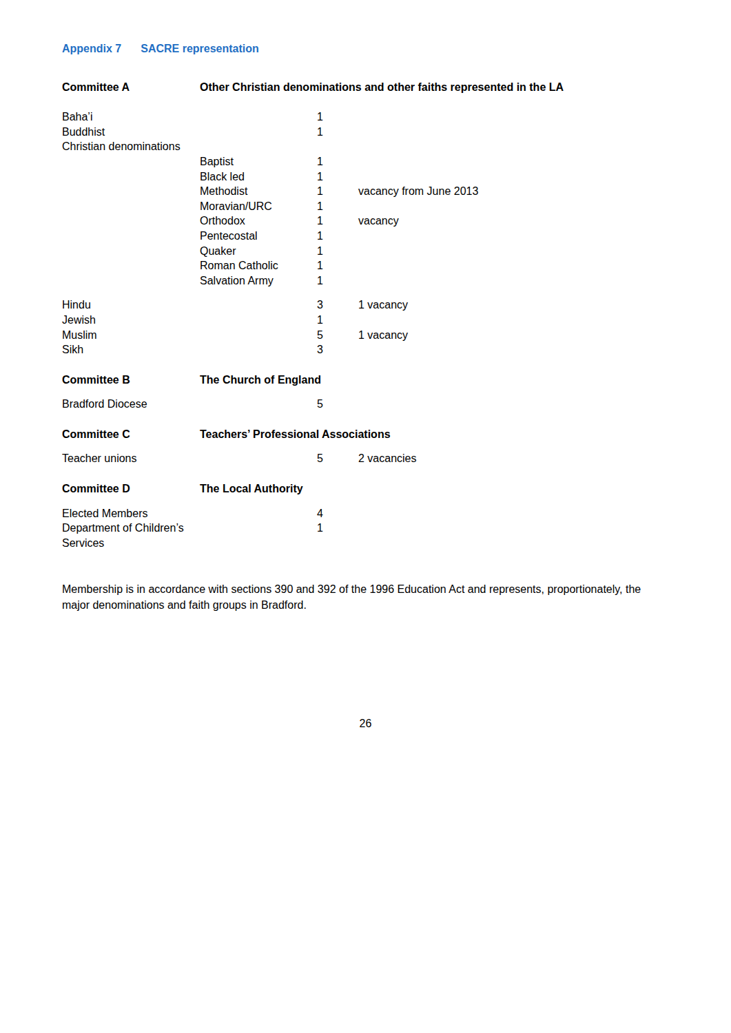Appendix 7 SACRE representation
| Committee A | Other Christian denominations and other faiths represented in the LA |
| Baha’i | | 1 | |
| Buddhist | | 1 | |
| Christian denominations | | | |
| | Baptist | 1 | |
| | Black led | 1 | |
| | Methodist | 1 | vacancy from June 2013 |
| | Moravian/URC | 1 | |
| | Orthodox | 1 | vacancy |
| | Pentecostal | 1 | |
| | Quaker | 1 | |
| | Roman Catholic | 1 | |
| | Salvation Army | 1 | |
| Hindu | | 3 | 1 vacancy |
| Jewish | | 1 | |
| Muslim | | 5 | 1 vacancy |
| Sikh | | 3 | |
| Committee B | The Church of England |
| Bradford Diocese | | 5 | |
| Committee C | Teachers’ Professional Associations |
| Teacher unions | | 5 | 2 vacancies |
| Committee D | The Local Authority |
| Elected Members | | 4 | |
| Department of Children’s Services | | 1 | |
Membership is in accordance with sections 390 and 392 of the 1996 Education Act and represents, proportionately, the major denominations and faith groups in Bradford.
26